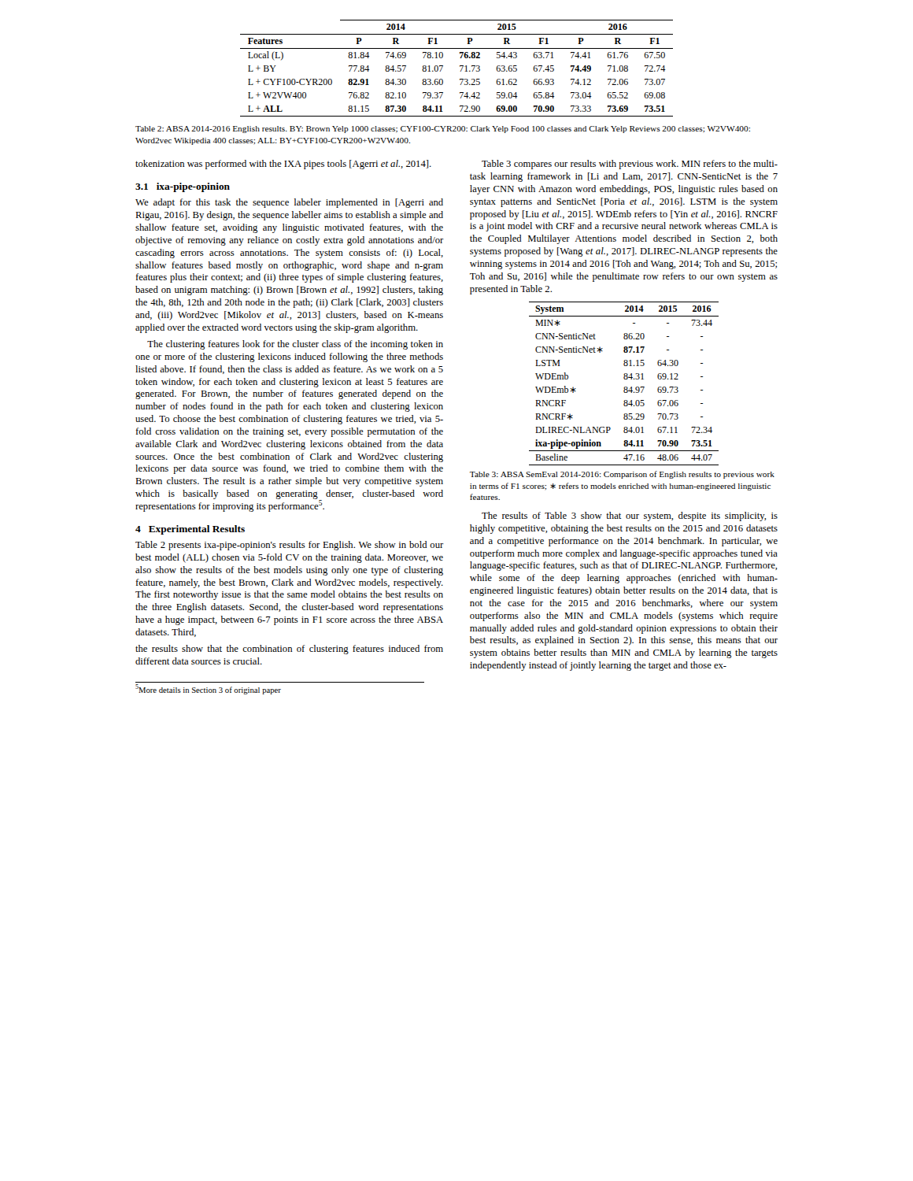| | 2014 | 2015 | 2016 |
| --- | --- | --- | --- |
| Features | P | R | F1 | P | R | F1 | P | R | F1 |
| Local (L) | 81.84 | 74.69 | 78.10 | 76.82 | 54.43 | 63.71 | 74.41 | 61.76 | 67.50 |
| L + BY | 77.84 | 84.57 | 81.07 | 71.73 | 63.65 | 67.45 | 74.49 | 71.08 | 72.74 |
| L + CYF100-CYR200 | 82.91 | 84.30 | 83.60 | 73.25 | 61.62 | 66.93 | 74.12 | 72.06 | 73.07 |
| L + W2VW400 | 76.82 | 82.10 | 79.37 | 74.42 | 59.04 | 65.84 | 73.04 | 65.52 | 69.08 |
| L + ALL | 81.15 | 87.30 | 84.11 | 72.90 | 69.00 | 70.90 | 73.33 | 73.69 | 73.51 |
Table 2: ABSA 2014-2016 English results. BY: Brown Yelp 1000 classes; CYF100-CYR200: Clark Yelp Food 100 classes and Clark Yelp Reviews 200 classes; W2VW400: Word2vec Wikipedia 400 classes; ALL: BY+CYF100-CYR200+W2VW400.
tokenization was performed with the IXA pipes tools [Agerri et al., 2014].
3.1 ixa-pipe-opinion
We adapt for this task the sequence labeler implemented in [Agerri and Rigau, 2016]. By design, the sequence labeller aims to establish a simple and shallow feature set, avoiding any linguistic motivated features, with the objective of removing any reliance on costly extra gold annotations and/or cascading errors across annotations. The system consists of: (i) Local, shallow features based mostly on orthographic, word shape and n-gram features plus their context; and (ii) three types of simple clustering features, based on unigram matching: (i) Brown [Brown et al., 1992] clusters, taking the 4th, 8th, 12th and 20th node in the path; (ii) Clark [Clark, 2003] clusters and, (iii) Word2vec [Mikolov et al., 2013] clusters, based on K-means applied over the extracted word vectors using the skip-gram algorithm.
The clustering features look for the cluster class of the incoming token in one or more of the clustering lexicons induced following the three methods listed above. If found, then the class is added as feature. As we work on a 5 token window, for each token and clustering lexicon at least 5 features are generated. For Brown, the number of features generated depend on the number of nodes found in the path for each token and clustering lexicon used. To choose the best combination of clustering features we tried, via 5-fold cross validation on the training set, every possible permutation of the available Clark and Word2vec clustering lexicons obtained from the data sources. Once the best combination of Clark and Word2vec clustering lexicons per data source was found, we tried to combine them with the Brown clusters. The result is a rather simple but very competitive system which is basically based on generating denser, cluster-based word representations for improving its performance5.
4 Experimental Results
Table 2 presents ixa-pipe-opinion's results for English. We show in bold our best model (ALL) chosen via 5-fold CV on the training data. Moreover, we also show the results of the best models using only one type of clustering feature, namely, the best Brown, Clark and Word2vec models, respectively. The first noteworthy issue is that the same model obtains the best results on the three English datasets. Second, the cluster-based word representations have a huge impact, between 6-7 points in F1 score across the three ABSA datasets. Third,
the results show that the combination of clustering features induced from different data sources is crucial.
Table 3 compares our results with previous work. MIN refers to the multi-task learning framework in [Li and Lam, 2017]. CNN-SenticNet is the 7 layer CNN with Amazon word embeddings, POS, linguistic rules based on syntax patterns and SenticNet [Poria et al., 2016]. LSTM is the system proposed by [Liu et al., 2015]. WDEmb refers to [Yin et al., 2016]. RNCRF is a joint model with CRF and a recursive neural network whereas CMLA is the Coupled Multilayer Attentions model described in Section 2, both systems proposed by [Wang et al., 2017]. DLIREC-NLANGP represents the winning systems in 2014 and 2016 [Toh and Wang, 2014; Toh and Su, 2015; Toh and Su, 2016] while the penultimate row refers to our own system as presented in Table 2.
| System | 2014 | 2015 | 2016 |
| --- | --- | --- | --- |
| MIN∗ | - | - | 73.44 |
| CNN-SenticNet | 86.20 | - | - |
| CNN-SenticNet∗ | 87.17 | - | - |
| LSTM | 81.15 | 64.30 | - |
| WDEmb | 84.31 | 69.12 | - |
| WDEmb∗ | 84.97 | 69.73 | - |
| RNCRF | 84.05 | 67.06 | - |
| RNCRF∗ | 85.29 | 70.73 | - |
| DLIREC-NLANGP | 84.01 | 67.11 | 72.34 |
| ixa-pipe-opinion | 84.11 | 70.90 | 73.51 |
| Baseline | 47.16 | 48.06 | 44.07 |
Table 3: ABSA SemEval 2014-2016: Comparison of English results to previous work in terms of F1 scores; ∗ refers to models enriched with human-engineered linguistic features.
The results of Table 3 show that our system, despite its simplicity, is highly competitive, obtaining the best results on the 2015 and 2016 datasets and a competitive performance on the 2014 benchmark. In particular, we outperform much more complex and language-specific approaches tuned via language-specific features, such as that of DLIREC-NLANGP. Furthermore, while some of the deep learning approaches (enriched with human-engineered linguistic features) obtain better results on the 2014 data, that is not the case for the 2015 and 2016 benchmarks, where our system outperforms also the MIN and CMLA models (systems which require manually added rules and gold-standard opinion expressions to obtain their best results, as explained in Section 2). In this sense, this means that our system obtains better results than MIN and CMLA by learning the targets independently instead of jointly learning the target and those ex-
5More details in Section 3 of original paper